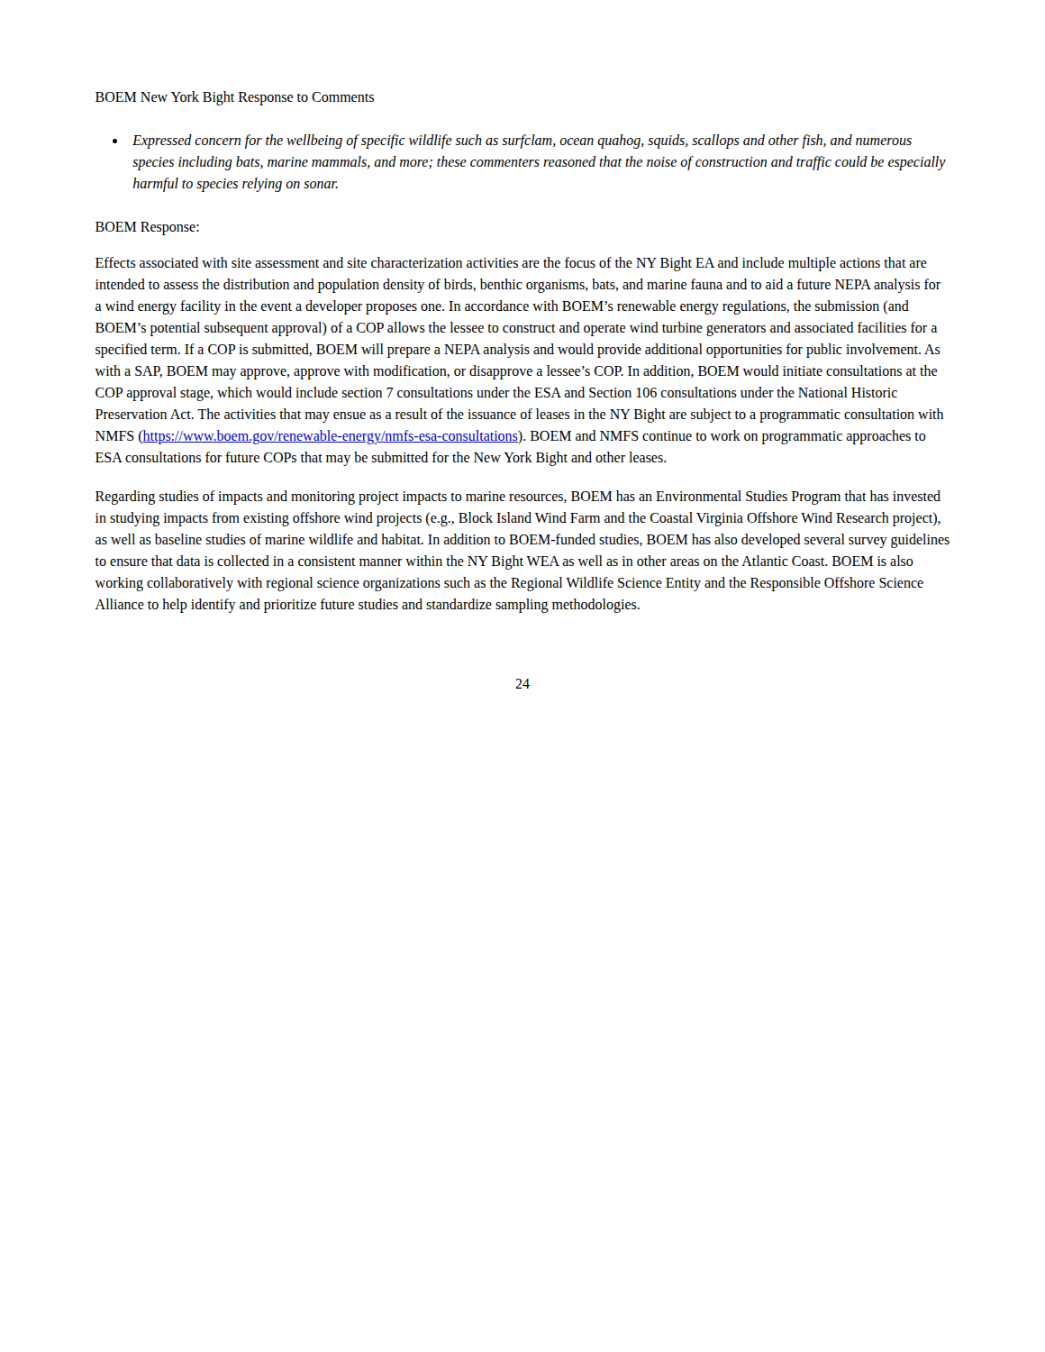BOEM New York Bight Response to Comments
Expressed concern for the wellbeing of specific wildlife such as surfclam, ocean quahog, squids, scallops and other fish, and numerous species including bats, marine mammals, and more; these commenters reasoned that the noise of construction and traffic could be especially harmful to species relying on sonar.
BOEM Response:
Effects associated with site assessment and site characterization activities are the focus of the NY Bight EA and include multiple actions that are intended to assess the distribution and population density of birds, benthic organisms, bats, and marine fauna and to aid a future NEPA analysis for a wind energy facility in the event a developer proposes one. In accordance with BOEM’s renewable energy regulations, the submission (and BOEM’s potential subsequent approval) of a COP allows the lessee to construct and operate wind turbine generators and associated facilities for a specified term. If a COP is submitted, BOEM will prepare a NEPA analysis and would provide additional opportunities for public involvement. As with a SAP, BOEM may approve, approve with modification, or disapprove a lessee’s COP. In addition, BOEM would initiate consultations at the COP approval stage, which would include section 7 consultations under the ESA and Section 106 consultations under the National Historic Preservation Act. The activities that may ensue as a result of the issuance of leases in the NY Bight are subject to a programmatic consultation with NMFS (https://www.boem.gov/renewable-energy/nmfs-esa-consultations). BOEM and NMFS continue to work on programmatic approaches to ESA consultations for future COPs that may be submitted for the New York Bight and other leases.
Regarding studies of impacts and monitoring project impacts to marine resources, BOEM has an Environmental Studies Program that has invested in studying impacts from existing offshore wind projects (e.g., Block Island Wind Farm and the Coastal Virginia Offshore Wind Research project), as well as baseline studies of marine wildlife and habitat. In addition to BOEM-funded studies, BOEM has also developed several survey guidelines to ensure that data is collected in a consistent manner within the NY Bight WEA as well as in other areas on the Atlantic Coast. BOEM is also working collaboratively with regional science organizations such as the Regional Wildlife Science Entity and the Responsible Offshore Science Alliance to help identify and prioritize future studies and standardize sampling methodologies.
24